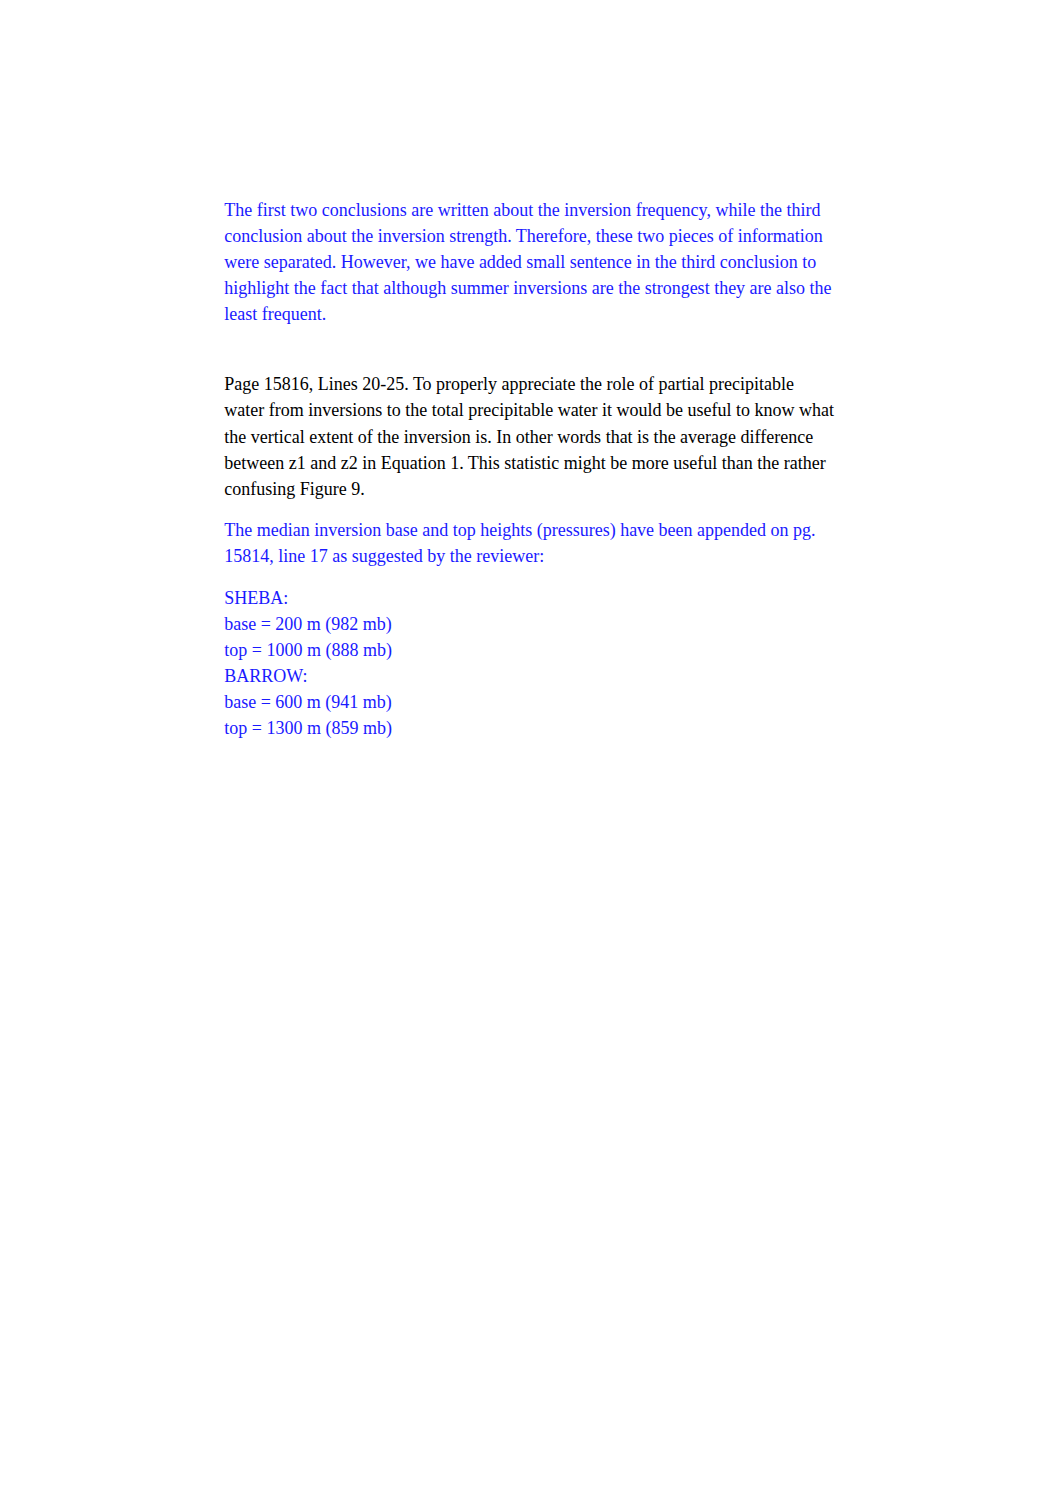The first two conclusions are written about the inversion frequency, while the third conclusion about the inversion strength. Therefore, these two pieces of information were separated. However, we have added small sentence in the third conclusion to highlight the fact that although summer inversions are the strongest they are also the least frequent.
Page 15816, Lines 20-25. To properly appreciate the role of partial precipitable water from inversions to the total precipitable water it would be useful to know what the vertical extent of the inversion is. In other words that is the average difference between z1 and z2 in Equation 1. This statistic might be more useful than the rather confusing Figure 9.
The median inversion base and top heights (pressures) have been appended on pg. 15814, line 17 as suggested by the reviewer:
SHEBA:
base = 200 m (982 mb)
top = 1000 m (888 mb)
BARROW:
base = 600 m (941 mb)
top = 1300 m (859 mb)